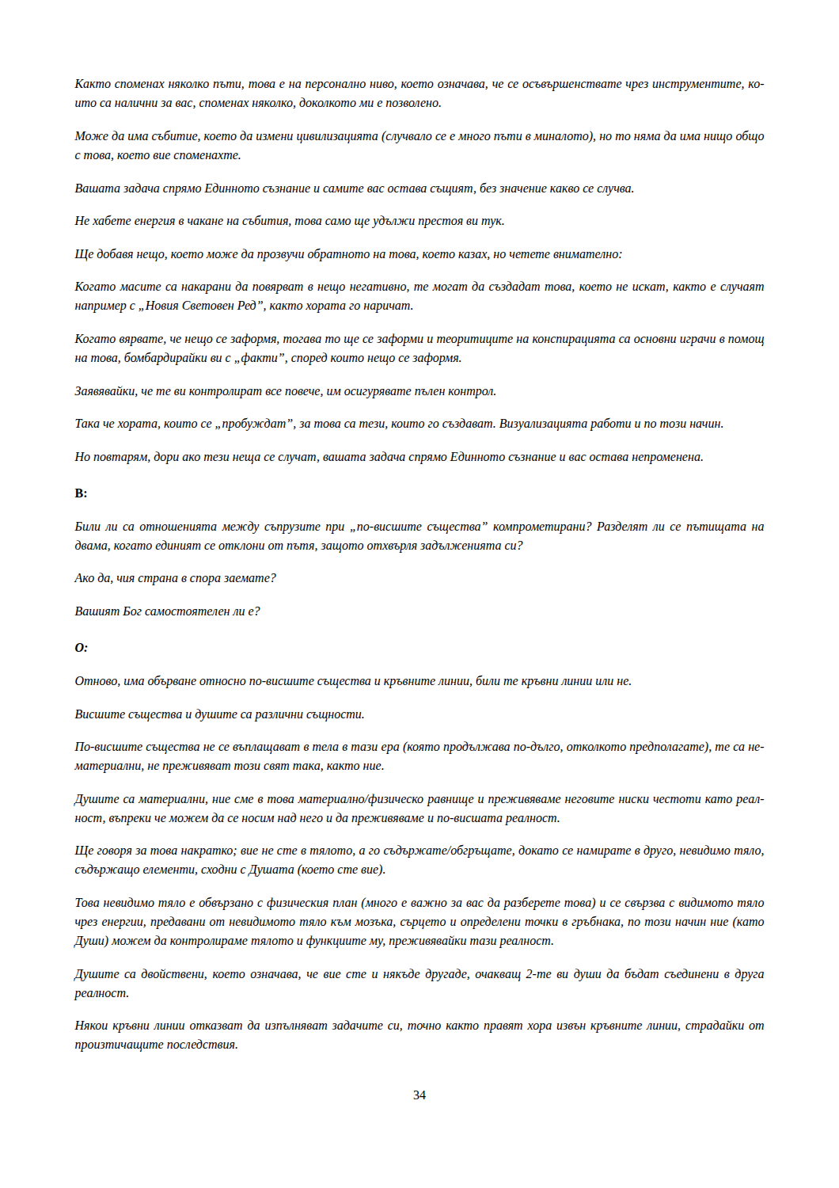Както споменах няколко пъти, това е на персонално ниво, което означава, че се осъвършенствате чрез инструментите, които са налични за вас, споменах няколко, доколкото ми е позволено.
Може да има събитие, което да измени цивилизацията (случвало се е много пъти в миналото), но то няма да има нищо общо с това, което вие споменахте.
Вашата задача спрямо Единното съзнание и самите вас остава същият, без значение какво се случва.
Не хабете енергия в чакане на събития, това само ще удължи престоя ви тук.
Ще добавя нещо, което може да прозвучи обратното на това, което казах, но четете внимателно:
Когато масите са накарани да повярват в нещо негативно, те могат да създадат това, което не искат, както е случаят например с „Новия Световен Ред”, както хората го наричат.
Когато вярвате, че нещо се заформя, тогава то ще се заформи и теоритиците на конспирацията са основни играчи в помощ на това, бомбардирайки ви с „факти”, според които нещо се заформя.
Заявявайки, че те ви контролират все повече, им осигурявате пълен контрол.
Така че хората, които се „пробуждат”, за това са тези, които го създават. Визуализацията работи и по този начин.
Но повтарям, дори ако тези неща се случат, вашата задача спрямо Единното съзнание и вас остава непроменена.
В:
Били ли са отношенията между съпрузите при „по-висшите същества” компрометирани? Разделят ли се пътищата на двама, когато единият се отклони от пътя, защото отхвърля задълженията си?
Ако да, чия страна в спора заемате?
Вашият Бог самостоятелен ли е?
О:
Отново, има обърване относно по-висшите същества и кръвните линии, били те кръвни линии или не.
Висшите същества и душите са различни същности.
По-висшите същества не се въплащават в тела в тази ера (която продължава по-дълго, отколкото предполагате), те са нематериални, не преживяват този свят така, както ние.
Душите са материални, ние сме в това материално/физическо равнище и преживяваме неговите ниски честоти като реалност, въпреки че можем да се носим над него и да преживяваме и по-висшата реалност.
Ще говоря за това накратко; вие не сте в тялото, а го съдържате/обгръщате, докато се намирате в друго, невидимо тяло, съдържащо елементи, сходни с Душата (което сте вие).
Това невидимо тяло е обвързано с физическия план (много е важно за вас да разберете това) и се свързва с видимото тяло чрез енергии, предавани от невидимото тяло към мозъка, сърцето и определени точки в гръбнака, по този начин ние (като Души) можем да контролираме тялото и функциите му, преживявайки тази реалност.
Душите са двойствени, което означава, че вие сте и някъде другаде, очакващ 2-те ви души да бъдат съединени в друга реалност.
Някои кръвни линии отказват да изпълняват задачите си, точно както правят хора извън кръвните линии, страдайки от произтичащите последствия.
34